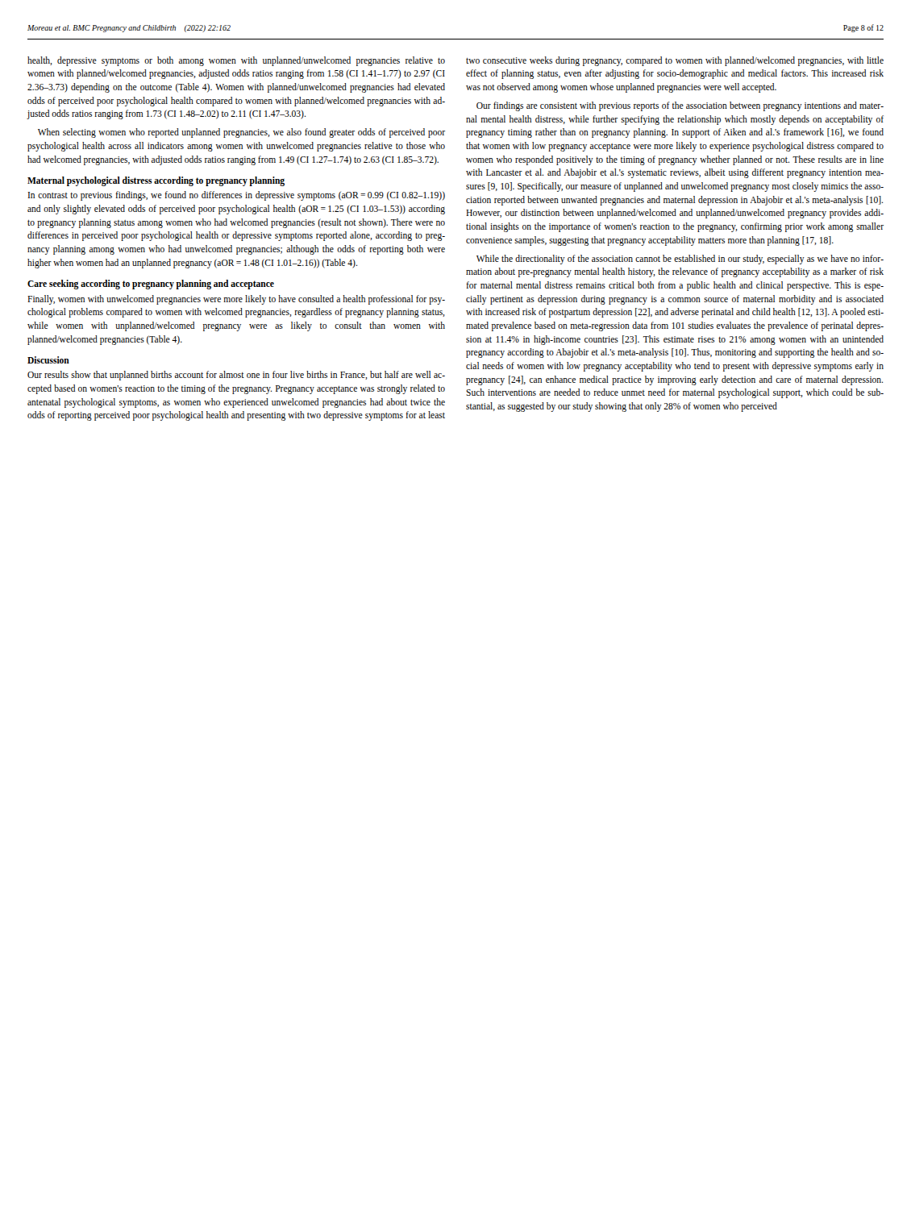Moreau et al. BMC Pregnancy and Childbirth (2022) 22:162
Page 8 of 12
health, depressive symptoms or both among women with unplanned/unwelcomed pregnancies relative to women with planned/welcomed pregnancies, adjusted odds ratios ranging from 1.58 (CI 1.41–1.77) to 2.97 (CI 2.36–3.73) depending on the outcome (Table 4). Women with planned/unwelcomed pregnancies had elevated odds of perceived poor psychological health compared to women with planned/welcomed pregnancies with adjusted odds ratios ranging from 1.73 (CI 1.48–2.02) to 2.11 (CI 1.47–3.03).
When selecting women who reported unplanned pregnancies, we also found greater odds of perceived poor psychological health across all indicators among women with unwelcomed pregnancies relative to those who had welcomed pregnancies, with adjusted odds ratios ranging from 1.49 (CI 1.27–1.74) to 2.63 (CI 1.85–3.72).
Maternal psychological distress according to pregnancy planning
In contrast to previous findings, we found no differences in depressive symptoms (aOR = 0.99 (CI 0.82–1.19)) and only slightly elevated odds of perceived poor psychological health (aOR = 1.25 (CI 1.03–1.53)) according to pregnancy planning status among women who had welcomed pregnancies (result not shown). There were no differences in perceived poor psychological health or depressive symptoms reported alone, according to pregnancy planning among women who had unwelcomed pregnancies; although the odds of reporting both were higher when women had an unplanned pregnancy (aOR = 1.48 (CI 1.01–2.16)) (Table 4).
Care seeking according to pregnancy planning and acceptance
Finally, women with unwelcomed pregnancies were more likely to have consulted a health professional for psychological problems compared to women with welcomed pregnancies, regardless of pregnancy planning status, while women with unplanned/welcomed pregnancy were as likely to consult than women with planned/welcomed pregnancies (Table 4).
Discussion
Our results show that unplanned births account for almost one in four live births in France, but half are well accepted based on women's reaction to the timing of the pregnancy. Pregnancy acceptance was strongly related to antenatal psychological symptoms, as women who experienced unwelcomed pregnancies had about twice the odds of reporting perceived poor psychological health and presenting with two depressive symptoms for at least two consecutive weeks during pregnancy, compared to women with planned/welcomed pregnancies, with little effect of planning status, even after adjusting for socio-demographic and medical factors. This increased risk was not observed among women whose unplanned pregnancies were well accepted.
Our findings are consistent with previous reports of the association between pregnancy intentions and maternal mental health distress, while further specifying the relationship which mostly depends on acceptability of pregnancy timing rather than on pregnancy planning. In support of Aiken and al.'s framework [16], we found that women with low pregnancy acceptance were more likely to experience psychological distress compared to women who responded positively to the timing of pregnancy whether planned or not. These results are in line with Lancaster et al. and Abajobir et al.'s systematic reviews, albeit using different pregnancy intention measures [9, 10]. Specifically, our measure of unplanned and unwelcomed pregnancy most closely mimics the association reported between unwanted pregnancies and maternal depression in Abajobir et al.'s meta-analysis [10]. However, our distinction between unplanned/welcomed and unplanned/unwelcomed pregnancy provides additional insights on the importance of women's reaction to the pregnancy, confirming prior work among smaller convenience samples, suggesting that pregnancy acceptability matters more than planning [17, 18].
While the directionality of the association cannot be established in our study, especially as we have no information about pre-pregnancy mental health history, the relevance of pregnancy acceptability as a marker of risk for maternal mental distress remains critical both from a public health and clinical perspective. This is especially pertinent as depression during pregnancy is a common source of maternal morbidity and is associated with increased risk of postpartum depression [22], and adverse perinatal and child health [12, 13]. A pooled estimated prevalence based on meta-regression data from 101 studies evaluates the prevalence of perinatal depression at 11.4% in high-income countries [23]. This estimate rises to 21% among women with an unintended pregnancy according to Abajobir et al.'s meta-analysis [10]. Thus, monitoring and supporting the health and social needs of women with low pregnancy acceptability who tend to present with depressive symptoms early in pregnancy [24], can enhance medical practice by improving early detection and care of maternal depression. Such interventions are needed to reduce unmet need for maternal psychological support, which could be substantial, as suggested by our study showing that only 28% of women who perceived